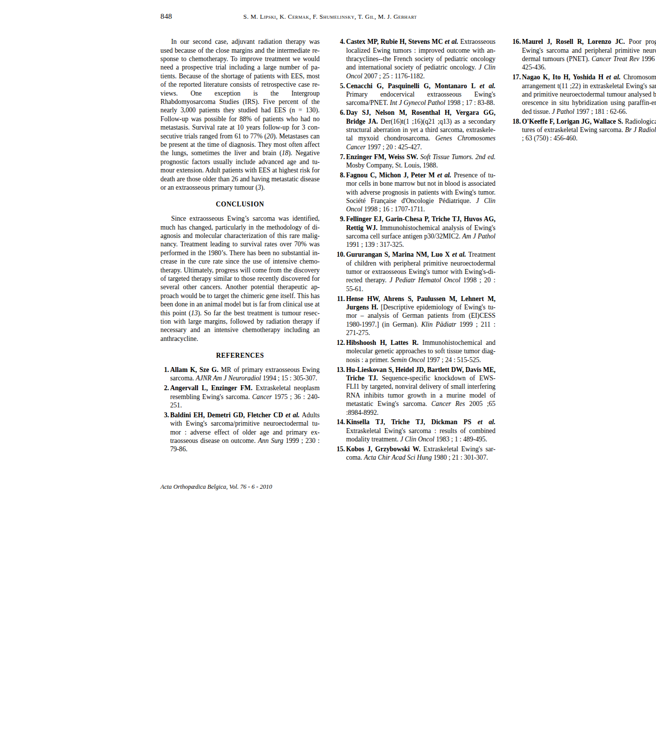848
S. M. Lipski, K. Cermak, F. Shumelinsky, T. Gil, M. J. Gebhart
In our second case, adjuvant radiation therapy was used because of the close margins and the intermediate response to chemotherapy. To improve treatment we would need a prospective trial including a large number of patients. Because of the shortage of patients with EES, most of the reported literature consists of retrospective case reviews. One exception is the Intergroup Rhabdomyosarcoma Studies (IRS). Five percent of the nearly 3,000 patients they studied had EES (n = 130). Follow-up was possible for 88% of patients who had no metastasis. Survival rate at 10 years follow-up for 3 consecutive trials ranged from 61 to 77% (20). Metastases can be present at the time of diagnosis. They most often affect the lungs, sometimes the liver and brain (18). Negative prognostic factors usually include advanced age and tumour extension. Adult patients with EES at highest risk for death are those older than 26 and having metastatic disease or an extraosseous primary tumour (3).
CONCLUSION
Since extraosseous Ewing’s sarcoma was identified, much has changed, particularly in the methodology of diagnosis and molecular characterization of this rare malignancy. Treatment leading to survival rates over 70% was performed in the 1980’s. There has been no substantial increase in the cure rate since the use of intensive chemotherapy. Ultimately, progress will come from the discovery of targeted therapy similar to those recently discovered for several other cancers. Another potential therapeutic approach would be to target the chimeric gene itself. This has been done in an animal model but is far from clinical use at this point (13). So far the best treatment is tumour resection with large margins, followed by radiation therapy if necessary and an intensive chemotherapy including an anthracycline.
REFERENCES
Allam K, Sze G. MR of primary extraosseous Ewing sarcoma. AJNR Am J Neuroradiol 1994 ; 15 : 305-307.
Angervall L, Enzinger FM. Extraskeletal neoplasm resembling Ewing's sarcoma. Cancer 1975 ; 36 : 240-251.
Baldini EH, Demetri GD, Fletcher CD et al. Adults with Ewing's sarcoma/primitive neuroectodermal tumor : adverse effect of older age and primary extraosseous disease on outcome. Ann Surg 1999 ; 230 : 79-86.
Castex MP, Rubie H, Stevens MC et al. Extraosseous localized Ewing tumors : improved outcome with anthracyclines--the French society of pediatric oncology and international society of pediatric oncology. J Clin Oncol 2007 ; 25 : 1176-1182.
Cenacchi G, Pasquinelli G, Montanaro L et al. Primary endocervical extraosseous Ewing's sarcoma/PNET. Int J Gynecol Pathol 1998 ; 17 : 83-88.
Day SJ, Nelson M, Rosenthal H, Vergara GG, Bridge JA. Der(16)t(1 ;16)(q21 ;q13) as a secondary structural aberration in yet a third sarcoma, extraskeletal myxoid chondrosarcoma. Genes Chromosomes Cancer 1997 ; 20 : 425-427.
Enzinger FM, Weiss SW. Soft Tissue Tumors. 2nd ed. Mosby Company, St. Louis, 1988.
Fagnou C, Michon J, Peter M et al. Presence of tumor cells in bone marrow but not in blood is associated with adverse prognosis in patients with Ewing's tumor. Société Française d'Oncologie Pédiatrique. J Clin Oncol 1998 ; 16 : 1707-1711.
Fellinger EJ, Garin-Chesa P, Triche TJ, Huvos AG, Rettig WJ. Immunohistochemical analysis of Ewing's sarcoma cell surface antigen p30/32MIC2. Am J Pathol 1991 ; 139 : 317-325.
Gururangan S, Marina NM, Luo X et al. Treatment of children with peripheral primitive neuroectodermal tumor or extraosseous Ewing's tumor with Ewing's-directed therapy. J Pediatr Hematol Oncol 1998 ; 20 : 55-61.
Hense HW, Ahrens S, Paulussen M, Lehnert M, Jurgens H. [Descriptive epidemiology of Ewing's tumor – analysis of German patients from (EI)CESS 1980-1997.] (in German). Klin Pädiatr 1999 ; 211 : 271-275.
Hibshoosh H, Lattes R. Immunohistochemical and molecular genetic approaches to soft tissue tumor diagnosis : a primer. Semin Oncol 1997 ; 24 : 515-525.
Hu-Lieskovan S, Heidel JD, Bartlett DW, Davis ME, Triche TJ. Sequence-specific knockdown of EWS-FLI1 by targeted, nonviral delivery of small interfering RNA inhibits tumor growth in a murine model of metastatic Ewing's sarcoma. Cancer Res 2005 ;65 :8984-8992.
Kinsella TJ, Triche TJ, Dickman PS et al. Extraskeletal Ewing's sarcoma : results of combined modality treatment. J Clin Oncol 1983 ; 1 : 489-495.
Kobos J, Grzybowski W. Extraskeletal Ewing's sarcoma. Acta Chir Acad Sci Hung 1980 ; 21 : 301-307.
Maurel J, Rosell R, Lorenzo JC. Poor prognosis Ewing's sarcoma and peripheral primitive neuroectodermal tumours (PNET). Cancer Treat Rev 1996 ; 22 : 425-436.
Nagao K, Ito H, Yoshida H et al. Chromosomal rearrangement t(11 ;22) in extraskeletal Ewing's sarcoma and primitive neuroectodermal tumour analysed by fluorescence in situ hybridization using paraffin-embedded tissue. J Pathol 1997 ; 181 : 62-66.
O'Keeffe F, Lorigan JG, Wallace S. Radiological features of extraskeletal Ewing sarcoma. Br J Radiol 1990 ; 63 (750) : 456-460.
Acta Orthopædica Belgica, Vol. 76 - 6 - 2010